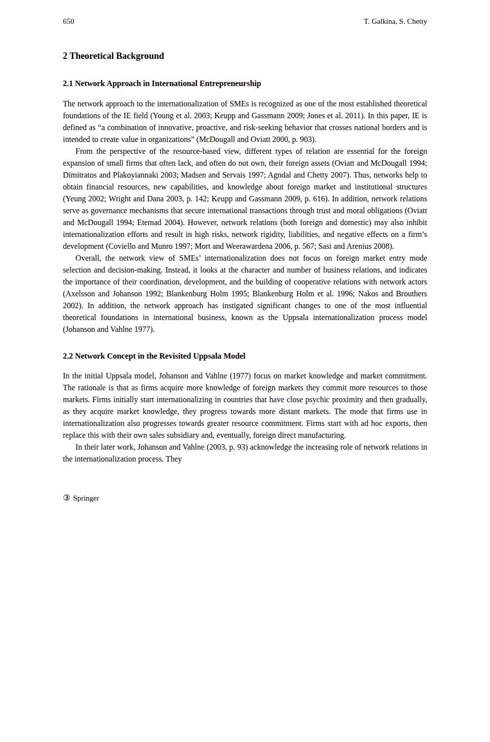650 T. Galkina, S. Chetty
2 Theoretical Background
2.1 Network Approach in International Entrepreneurship
The network approach to the internationalization of SMEs is recognized as one of the most established theoretical foundations of the IE field (Young et al. 2003; Keupp and Gassmann 2009; Jones et al. 2011). In this paper, IE is defined as “a combination of innovative, proactive, and risk-seeking behavior that crosses national borders and is intended to create value in organizations” (McDougall and Oviatt 2000, p. 903).
From the perspective of the resource-based view, different types of relation are essential for the foreign expansion of small firms that often lack, and often do not own, their foreign assets (Oviatt and McDougall 1994; Dimitratos and Plakoyiannaki 2003; Madsen and Servais 1997; Agndal and Chetty 2007). Thus, networks help to obtain financial resources, new capabilities, and knowledge about foreign market and institutional structures (Yeung 2002; Wright and Dana 2003, p. 142; Keupp and Gassmann 2009, p. 616). In addition, network relations serve as governance mechanisms that secure international transactions through trust and moral obligations (Oviatt and McDougall 1994; Etemad 2004). However, network relations (both foreign and domestic) may also inhibit internationalization efforts and result in high risks, network rigidity, liabilities, and negative effects on a firm’s development (Coviello and Munro 1997; Mort and Weerawardena 2006, p. 567; Sasi and Arenius 2008).
Overall, the network view of SMEs’ internationalization does not focus on foreign market entry mode selection and decision-making. Instead, it looks at the character and number of business relations, and indicates the importance of their coordination, development, and the building of cooperative relations with network actors (Axelsson and Johanson 1992; Blankenburg Holm 1995; Blankenburg Holm et al. 1996; Nakos and Brouthers 2002). In addition, the network approach has instigated significant changes to one of the most influential theoretical foundations in international business, known as the Uppsala internationalization process model (Johanson and Vahlne 1977).
2.2 Network Concept in the Revisited Uppsala Model
In the initial Uppsala model, Johanson and Vahlne (1977) focus on market knowledge and market commitment. The rationale is that as firms acquire more knowledge of foreign markets they commit more resources to those markets. Firms initially start internationalizing in countries that have close psychic proximity and then gradually, as they acquire market knowledge, they progress towards more distant markets. The mode that firms use in internationalization also progresses towards greater resource commitment. Firms start with ad hoc exports, then replace this with their own sales subsidiary and, eventually, foreign direct manufacturing.
In their later work, Johanson and Vahlne (2003, p. 93) acknowledge the increasing role of network relations in the internationalization process. They
③ Springer